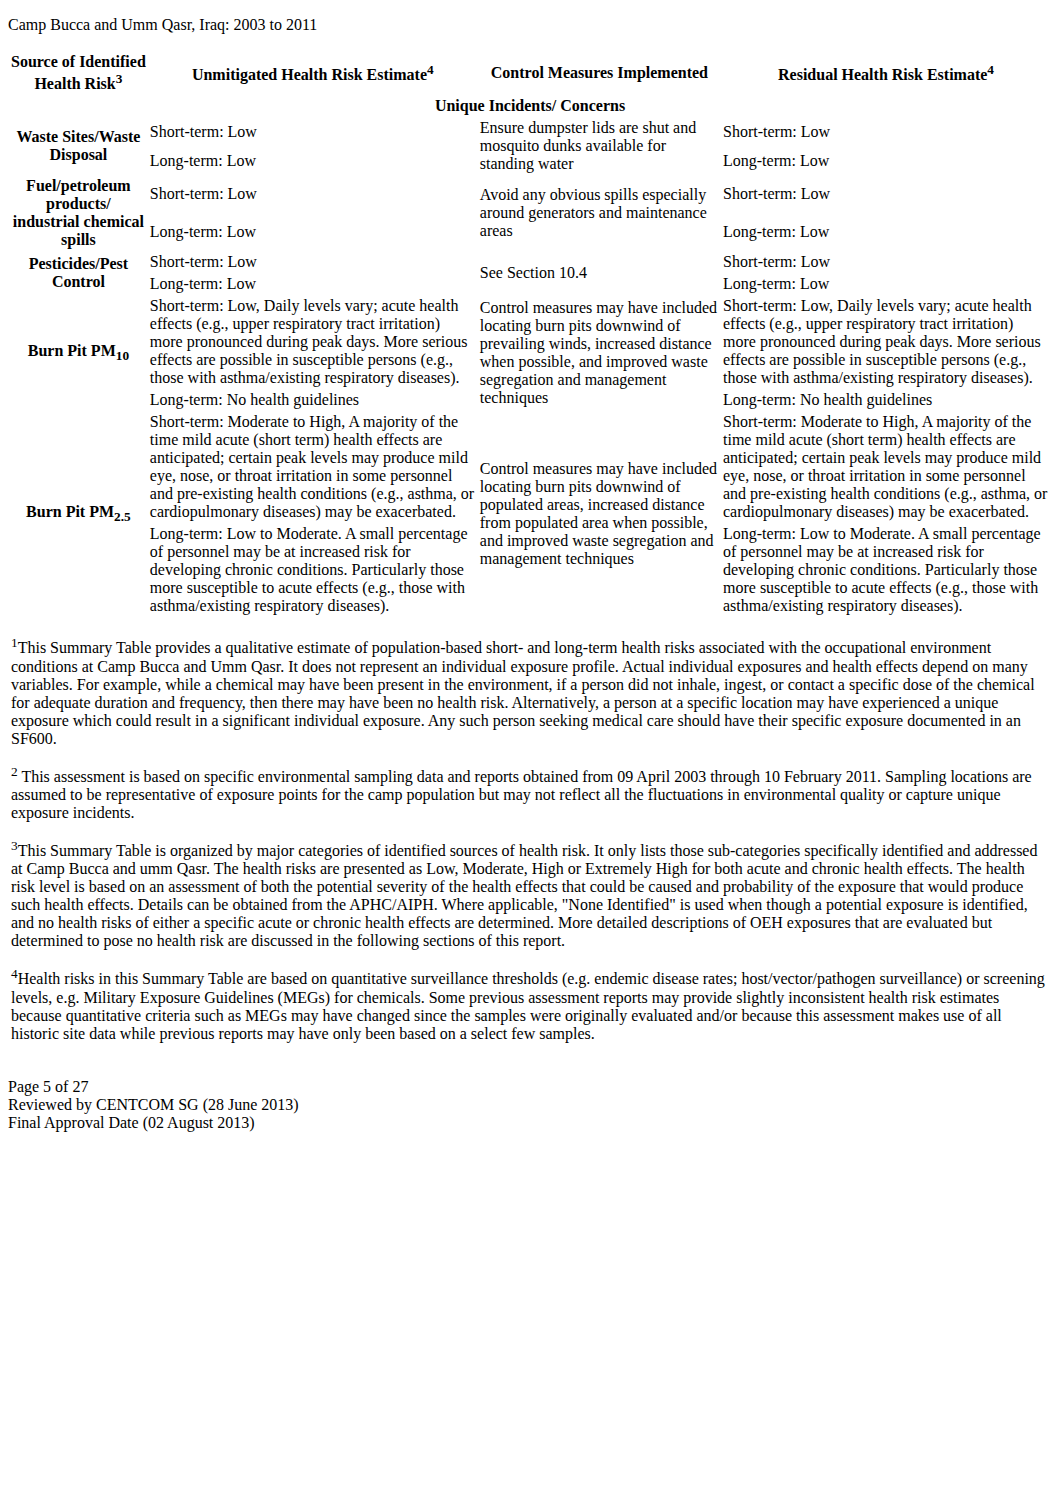Camp Bucca and Umm Qasr, Iraq: 2003 to 2011
| Source of Identified Health Risk 3 | Unmitigated Health Risk Estimate 4 | Control Measures Implemented | Residual Health Risk Estimate 4 |
| --- | --- | --- | --- |
| Unique Incidents/ Concerns |
| Waste Sites/Waste Disposal | Short-term: Low | Ensure dumpster lids are shut and mosquito dunks available for standing water | Short-term: Low |
| Long-term: Low | Long-term: Low |
| Fuel/petroleum products/ industrial chemical spills | Short-term: Low | Avoid any obvious spills especially around generators and maintenance areas | Short-term: Low |
| Long-term: Low | Long-term: Low |
| Pesticides/Pest Control | Short-term: Low | See Section 10.4 | Short-term: Low |
| Long-term: Low | Long-term: Low |
| Burn Pit PM 10 | Short-term: Low, Daily levels vary; acute health effects (e.g., upper respiratory tract irritation) more pronounced during peak days. More serious effects are possible in susceptible persons (e.g., those with asthma/existing respiratory diseases). | Control measures may have included locating burn pits downwind of prevailing winds, increased distance when possible, and improved waste segregation and management techniques | Short-term: Low, Daily levels vary; acute health effects (e.g., upper respiratory tract irritation) more pronounced during peak days. More serious effects are possible in susceptible persons (e.g., those with asthma/existing respiratory diseases). |
| Long-term: No health guidelines | Long-term: No health guidelines |
| Burn Pit PM 2.5 | Short-term: Moderate to High, A majority of the time mild acute (short term) health effects are anticipated; certain peak levels may produce mild eye, nose, or throat irritation in some personnel and pre-existing health conditions (e.g., asthma, or cardiopulmonary diseases) may be exacerbated. | Control measures may have included locating burn pits downwind of populated areas, increased distance from populated area when possible, and improved waste segregation and management techniques | Short-term: Moderate to High, A majority of the time mild acute (short term) health effects are anticipated; certain peak levels may produce mild eye, nose, or throat irritation in some personnel and pre-existing health conditions (e.g., asthma, or cardiopulmonary diseases) may be exacerbated. |
| Long-term: Low to Moderate. A small percentage of personnel may be at increased risk for developing chronic conditions. Particularly those more susceptible to acute effects (e.g., those with asthma/existing respiratory diseases). | Long-term: Low to Moderate. A small percentage of personnel may be at increased risk for developing chronic conditions. Particularly those more susceptible to acute effects (e.g., those with asthma/existing respiratory diseases). |
| 1 This Summary Table provides a qualitative estimate of population-based short- and long-term health risks associated with the occupational environment conditions at Camp Bucca and Umm Qasr. It does not represent an individual exposure profile. Actual individual exposures and health effects depend on many variables. For example, while a chemical may have been present in the environment, if a person did not inhale, ingest, or contact a specific dose of the chemical for adequate duration and frequency, then there may have been no health risk. Alternatively, a person at a specific location may have experienced a unique exposure which could result in a significant individual exposure. Any such person seeking medical care should have their specific exposure documented in an SF600. 2 This assessment is based on specific environmental sampling data and reports obtained from 09 April 2003 through 10 February 2011. Sampling locations are assumed to be representative of exposure points for the camp population but may not reflect all the fluctuations in environmental quality or capture unique exposure incidents. 3 This Summary Table is organized by major categories of identified sources of health risk. It only lists those sub-categories specifically identified and addressed at Camp Bucca and umm Qasr. The health risks are presented as Low, Moderate, High or Extremely High for both acute and chronic health effects. The health risk level is based on an assessment of both the potential severity of the health effects that could be caused and probability of the exposure that would produce such health effects. Details can be obtained from the APHC/AIPH. Where applicable, "None Identified" is used when though a potential exposure is identified, and no health risks of either a specific acute or chronic health effects are determined. More detailed descriptions of OEH exposures that are evaluated but determined to pose no health risk are discussed in the following sections of this report. 4 Health risks in this Summary Table are based on quantitative surveillance thresholds (e.g. endemic disease rates; host/vector/pathogen surveillance) or screening levels, e.g. Military Exposure Guidelines (MEGs) for chemicals. Some previous assessment reports may provide slightly inconsistent health risk estimates because quantitative criteria such as MEGs may have changed since the samples were originally evaluated and/or because this assessment makes use of all historic site data while previous reports may have only been based on a select few samples. |
Page 5 of 27
Reviewed by CENTCOM SG (28 June 2013)
Final Approval Date (02 August 2013)